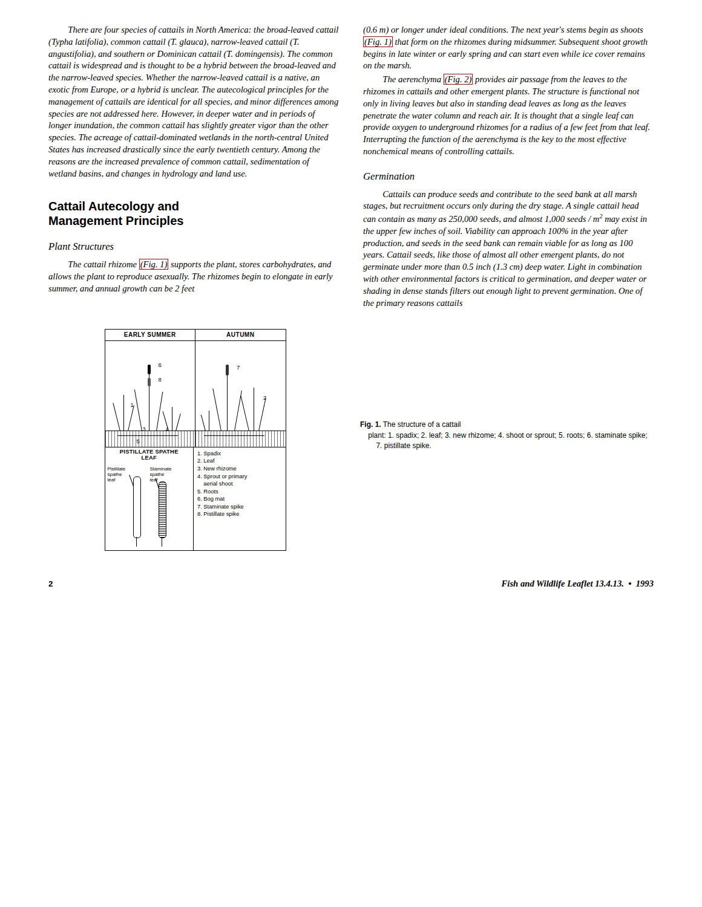There are four species of cattails in North America: the broad-leaved cattail (Typha latifolia), common cattail (T. glauca), narrow-leaved cattail (T. angustifolia), and southern or Dominican cattail (T. domingensis). The common cattail is widespread and is thought to be a hybrid between the broad-leaved and the narrow-leaved species. Whether the narrow-leaved cattail is a native, an exotic from Europe, or a hybrid is unclear. The autecological principles for the management of cattails are identical for all species, and minor differences among species are not addressed here. However, in deeper water and in periods of longer inundation, the common cattail has slightly greater vigor than the other species. The acreage of cattail-dominated wetlands in the north-central United States has increased drastically since the early twentieth century. Among the reasons are the increased prevalence of common cattail, sedimentation of wetland basins, and changes in hydrology and land use.
Cattail Autecology and
Management Principles
Plant Structures
The cattail rhizome (Fig. 1) supports the plant, stores carbohydrates, and allows the plant to reproduce asexually. The rhizomes begin to elongate in early summer, and annual growth can be 2 feet
(0.6 m) or longer under ideal conditions. The next year's stems begin as shoots (Fig. 1) that form on the rhizomes during midsummer. Subsequent shoot growth begins in late winter or early spring and can start even while ice cover remains on the marsh.
The aerenchyma (Fig. 2) provides air passage from the leaves to the rhizomes in cattails and other emergent plants. The structure is functional not only in living leaves but also in standing dead leaves as long as the leaves penetrate the water column and reach air. It is thought that a single leaf can provide oxygen to underground rhizomes for a radius of a few feet from that leaf. Interrupting the function of the aerenchyma is the key to the most effective nonchemical means of controlling cattails.
Germination
Cattails can produce seeds and contribute to the seed bank at all marsh stages, but recruitment occurs only during the dry stage. A single cattail head can contain as many as 250,000 seeds, and almost 1,000 seeds / m2 may exist in the upper few inches of soil. Viability can approach 100% in the year after production, and seeds in the seed bank can remain viable for as long as 100 years. Cattail seeds, like those of almost all other emergent plants, do not germinate under more than 0.5 inch (1.3 cm) deep water. Light in combination with other environmental factors is critical to germination, and deeper water or shading in dense stands filters out enough light to prevent germination. One of the primary reasons cattails
EARLY SUMMER
AUTUMN
6
8
1
3
4
5
7
2
PISTILLATE SPATHE
LEAF
Pistillate
spathe
leaf
Staminate
spathe
leaf
1. Spadix
2. Leaf
3. New rhizome
4. Sprout or primary
aerial shoot
5. Roots
6. Bog mat
7. Staminate spike
8. Pistillate spike
Fig. 1. The structure of a cattail plant: 1. spadix; 2. leaf; 3. new rhizome; 4. shoot or sprout; 5. roots; 6. staminate spike; 7. pistillate spike.
2
Fish and Wildlife Leaflet 13.4.13. • 1993